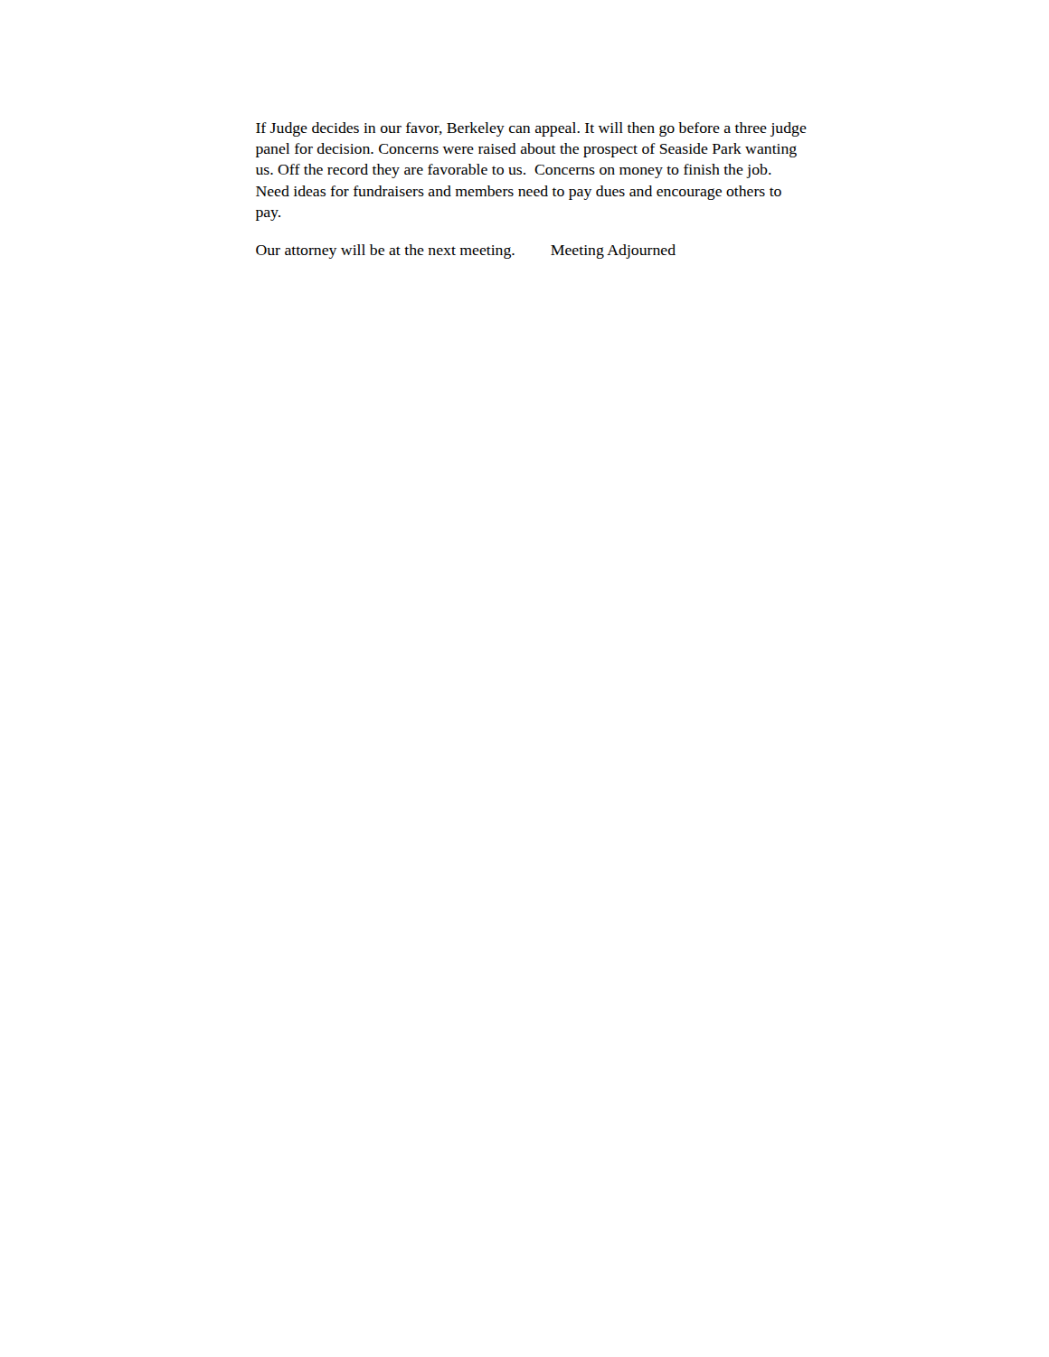If Judge decides in our favor, Berkeley can appeal. It will then go before a three judge panel for decision. Concerns were raised about the prospect of Seaside Park wanting us. Off the record they are favorable to us. Concerns on money to finish the job. Need ideas for fundraisers and members need to pay dues and encourage others to pay.
Our attorney will be at the next meeting. Meeting Adjourned